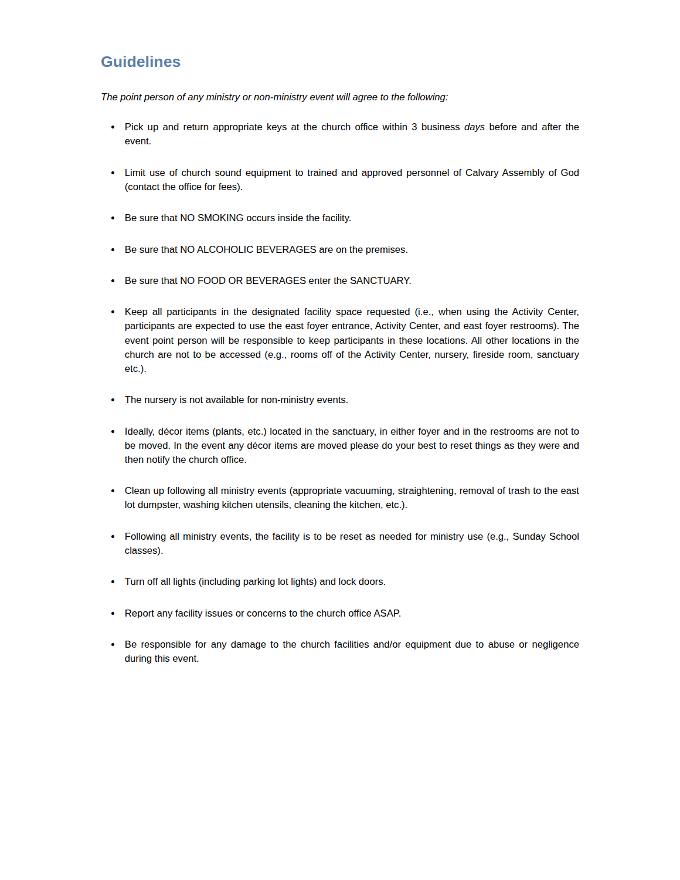Guidelines
The point person of any ministry or non-ministry event will agree to the following:
Pick up and return appropriate keys at the church office within 3 business days before and after the event.
Limit use of church sound equipment to trained and approved personnel of Calvary Assembly of God (contact the office for fees).
Be sure that NO SMOKING occurs inside the facility.
Be sure that NO ALCOHOLIC BEVERAGES are on the premises.
Be sure that NO FOOD OR BEVERAGES enter the SANCTUARY.
Keep all participants in the designated facility space requested (i.e., when using the Activity Center, participants are expected to use the east foyer entrance, Activity Center, and east foyer restrooms). The event point person will be responsible to keep participants in these locations. All other locations in the church are not to be accessed (e.g., rooms off of the Activity Center, nursery, fireside room, sanctuary etc.).
The nursery is not available for non-ministry events.
Ideally, décor items (plants, etc.) located in the sanctuary, in either foyer and in the restrooms are not to be moved. In the event any décor items are moved please do your best to reset things as they were and then notify the church office.
Clean up following all ministry events (appropriate vacuuming, straightening, removal of trash to the east lot dumpster, washing kitchen utensils, cleaning the kitchen, etc.).
Following all ministry events, the facility is to be reset as needed for ministry use (e.g., Sunday School classes).
Turn off all lights (including parking lot lights) and lock doors.
Report any facility issues or concerns to the church office ASAP.
Be responsible for any damage to the church facilities and/or equipment due to abuse or negligence during this event.